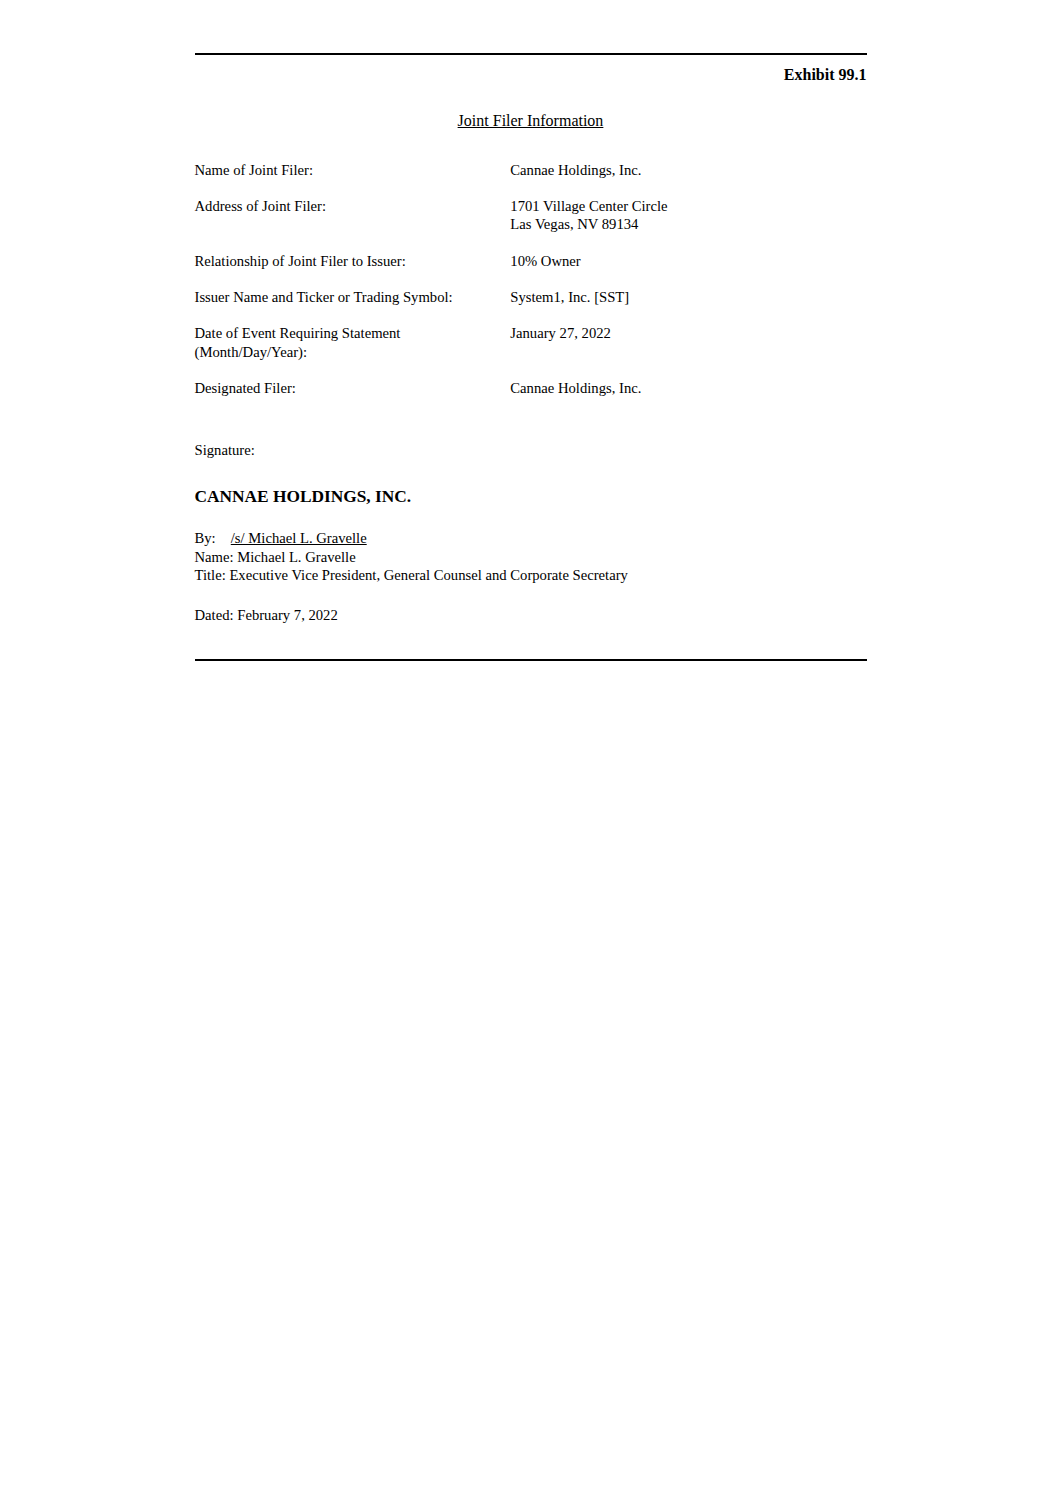Exhibit 99.1
Joint Filer Information
| Name of Joint Filer: | Cannae Holdings, Inc. |
| Address of Joint Filer: | 1701 Village Center Circle Las Vegas, NV 89134 |
| Relationship of Joint Filer to Issuer: | 10% Owner |
| Issuer Name and Ticker or Trading Symbol: | System1, Inc. [SST] |
| Date of Event Requiring Statement (Month/Day/Year): | January 27, 2022 |
| Designated Filer: | Cannae Holdings, Inc. |
Signature:
CANNAE HOLDINGS, INC.
By:/s/ Michael L. Gravelle
Name: Michael L. Gravelle
Title: Executive Vice President, General Counsel and Corporate Secretary
Dated: February 7, 2022